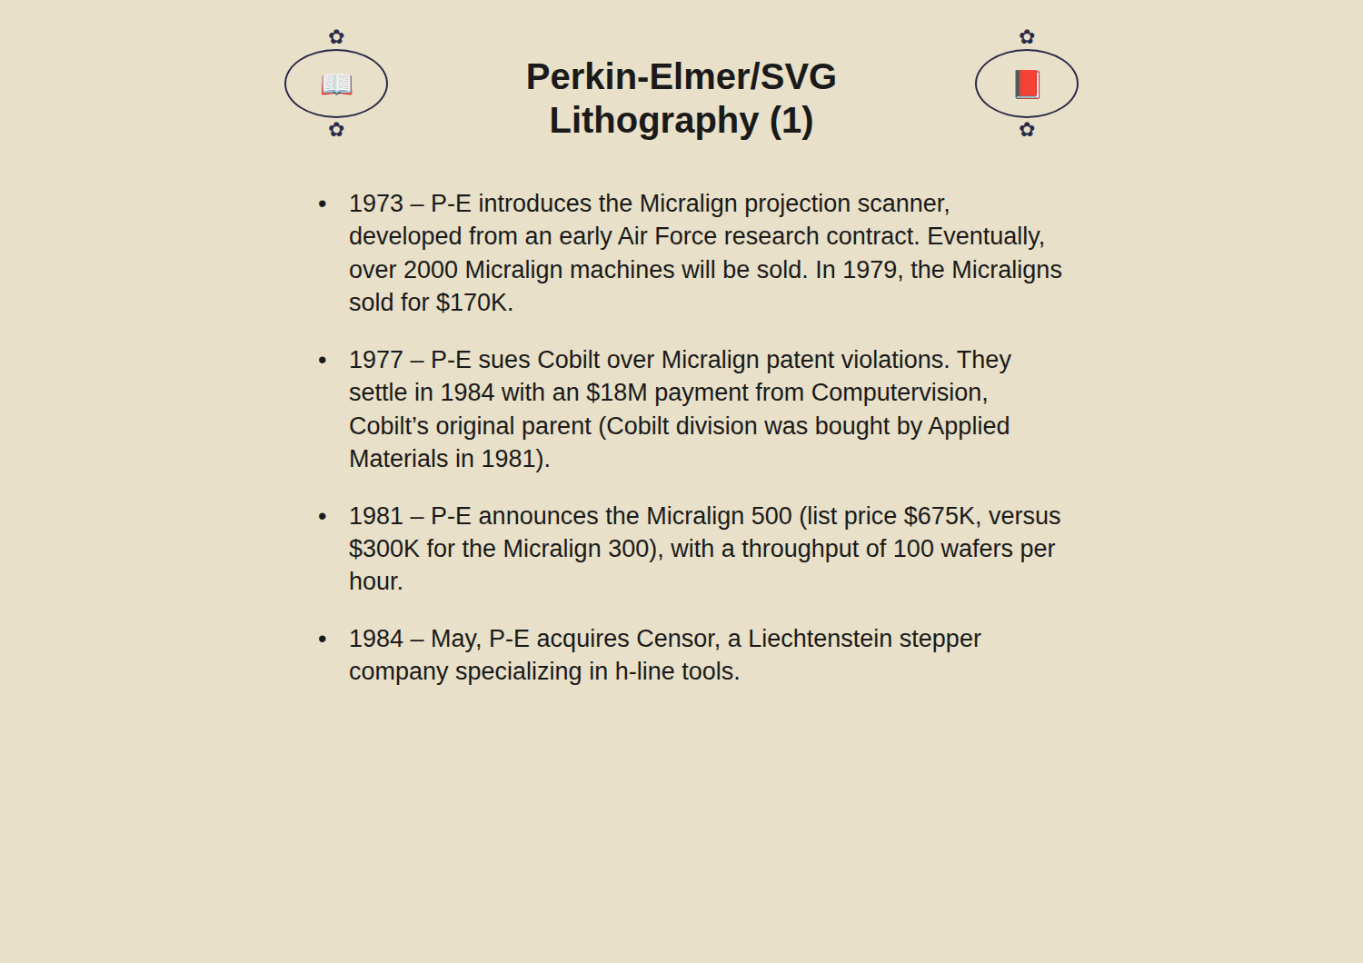✿
📖
✿
✿
📕
✿
Perkin-Elmer/SVG
Lithography (1)
1973 – P-E introduces the Micralign projection scanner, developed from an early Air Force research contract. Eventually, over 2000 Micralign machines will be sold. In 1979, the Micraligns sold for $170K.
1977 – P-E sues Cobilt over Micralign patent violations. They settle in 1984 with an $18M payment from Computervision, Cobilt’s original parent (Cobilt division was bought by Applied Materials in 1981).
1981 – P-E announces the Micralign 500 (list price $675K, versus $300K for the Micralign 300), with a throughput of 100 wafers per hour.
1984 – May, P-E acquires Censor, a Liechtenstein stepper company specializing in h-line tools.